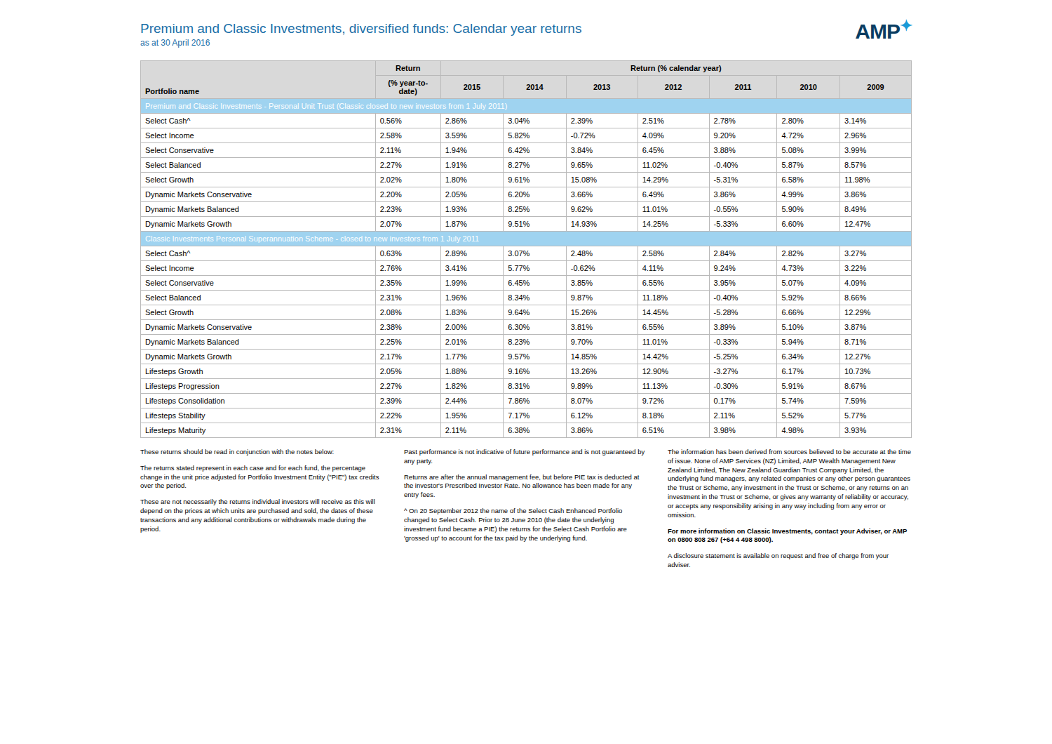Premium and Classic Investments, diversified funds: Calendar year returns
as at 30 April 2016
AMP✦
| Portfolio name | Return | Return (% calendar year) |
| --- | --- | --- |
| (% year-to-date) | 2015 | 2014 | 2013 | 2012 | 2011 | 2010 | 2009 |
| Premium and Classic Investments - Personal Unit Trust (Classic closed to new investors from 1 July 2011) |
| Select Cash^ | 0.56% | 2.86% | 3.04% | 2.39% | 2.51% | 2.78% | 2.80% | 3.14% |
| Select Income | 2.58% | 3.59% | 5.82% | -0.72% | 4.09% | 9.20% | 4.72% | 2.96% |
| Select Conservative | 2.11% | 1.94% | 6.42% | 3.84% | 6.45% | 3.88% | 5.08% | 3.99% |
| Select Balanced | 2.27% | 1.91% | 8.27% | 9.65% | 11.02% | -0.40% | 5.87% | 8.57% |
| Select Growth | 2.02% | 1.80% | 9.61% | 15.08% | 14.29% | -5.31% | 6.58% | 11.98% |
| Dynamic Markets Conservative | 2.20% | 2.05% | 6.20% | 3.66% | 6.49% | 3.86% | 4.99% | 3.86% |
| Dynamic Markets Balanced | 2.23% | 1.93% | 8.25% | 9.62% | 11.01% | -0.55% | 5.90% | 8.49% |
| Dynamic Markets Growth | 2.07% | 1.87% | 9.51% | 14.93% | 14.25% | -5.33% | 6.60% | 12.47% |
| Classic Investments Personal Superannuation Scheme - closed to new investors from 1 July 2011 |
| Select Cash^ | 0.63% | 2.89% | 3.07% | 2.48% | 2.58% | 2.84% | 2.82% | 3.27% |
| Select Income | 2.76% | 3.41% | 5.77% | -0.62% | 4.11% | 9.24% | 4.73% | 3.22% |
| Select Conservative | 2.35% | 1.99% | 6.45% | 3.85% | 6.55% | 3.95% | 5.07% | 4.09% |
| Select Balanced | 2.31% | 1.96% | 8.34% | 9.87% | 11.18% | -0.40% | 5.92% | 8.66% |
| Select Growth | 2.08% | 1.83% | 9.64% | 15.26% | 14.45% | -5.28% | 6.66% | 12.29% |
| Dynamic Markets Conservative | 2.38% | 2.00% | 6.30% | 3.81% | 6.55% | 3.89% | 5.10% | 3.87% |
| Dynamic Markets Balanced | 2.25% | 2.01% | 8.23% | 9.70% | 11.01% | -0.33% | 5.94% | 8.71% |
| Dynamic Markets Growth | 2.17% | 1.77% | 9.57% | 14.85% | 14.42% | -5.25% | 6.34% | 12.27% |
| Lifesteps Growth | 2.05% | 1.88% | 9.16% | 13.26% | 12.90% | -3.27% | 6.17% | 10.73% |
| Lifesteps Progression | 2.27% | 1.82% | 8.31% | 9.89% | 11.13% | -0.30% | 5.91% | 8.67% |
| Lifesteps Consolidation | 2.39% | 2.44% | 7.86% | 8.07% | 9.72% | 0.17% | 5.74% | 7.59% |
| Lifesteps Stability | 2.22% | 1.95% | 7.17% | 6.12% | 8.18% | 2.11% | 5.52% | 5.77% |
| Lifesteps Maturity | 2.31% | 2.11% | 6.38% | 3.86% | 6.51% | 3.98% | 4.98% | 3.93% |
These returns should be read in conjunction with the notes below:
The returns stated represent in each case and for each fund, the percentage change in the unit price adjusted for Portfolio Investment Entity ("PIE") tax credits over the period.
These are not necessarily the returns individual investors will receive as this will depend on the prices at which units are purchased and sold, the dates of these transactions and any additional contributions or withdrawals made during the period.
Past performance is not indicative of future performance and is not guaranteed by any party.
Returns are after the annual management fee, but before PIE tax is deducted at the investor's Prescribed Investor Rate. No allowance has been made for any entry fees.
^ On 20 September 2012 the name of the Select Cash Enhanced Portfolio changed to Select Cash. Prior to 28 June 2010 (the date the underlying investment fund became a PIE) the returns for the Select Cash Portfolio are 'grossed up' to account for the tax paid by the underlying fund.
The information has been derived from sources believed to be accurate at the time of issue. None of AMP Services (NZ) Limited, AMP Wealth Management New Zealand Limited, The New Zealand Guardian Trust Company Limited, the underlying fund managers, any related companies or any other person guarantees the Trust or Scheme, any investment in the Trust or Scheme, or any returns on an investment in the Trust or Scheme, or gives any warranty of reliability or accuracy, or accepts any responsibility arising in any way including from any error or omission.
For more information on Classic Investments, contact your Adviser, or AMP on 0800 808 267 (+64 4 498 8000).
A disclosure statement is available on request and free of charge from your adviser.